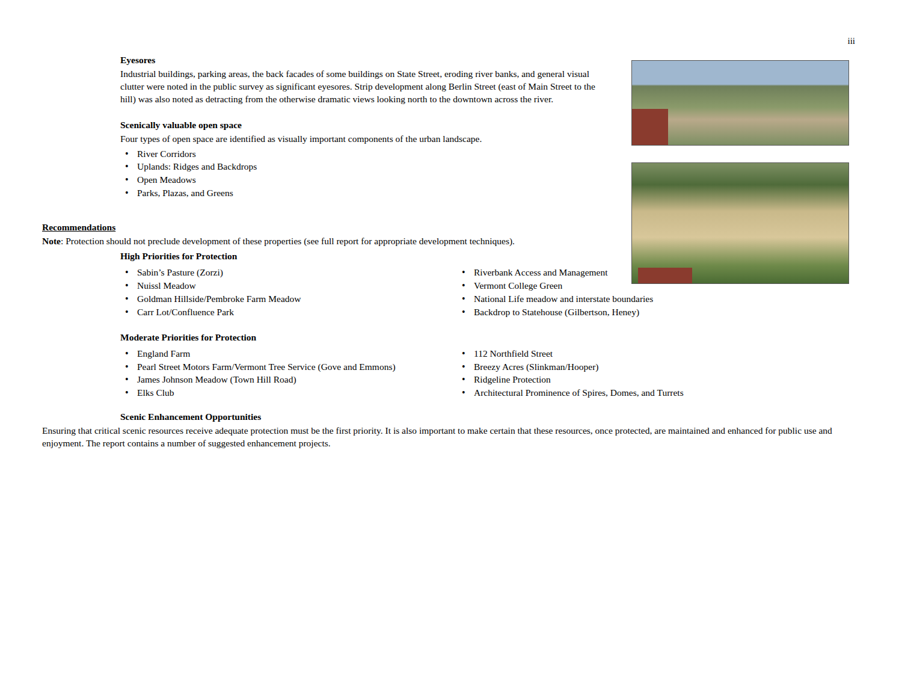iii
Eyesores
Industrial buildings, parking areas, the back facades of some buildings on State Street, eroding river banks, and general visual clutter were noted in the public survey as significant eyesores. Strip development along Berlin Street (east of Main Street to the hill) was also noted as detracting from the otherwise dramatic views looking north to the downtown across the river.
Scenically valuable open space
Four types of open space are identified as visually important components of the urban landscape.
River Corridors
Uplands: Ridges and Backdrops
Open Meadows
Parks, Plazas, and Greens
Recommendations
Note: Protection should not preclude development of these properties (see full report for appropriate development techniques).
High Priorities for Protection
Sabin’s Pasture (Zorzi)
Nuissl Meadow
Goldman Hillside/Pembroke Farm Meadow
Carr Lot/Confluence Park
Riverbank Access and Management
Vermont College Green
National Life meadow and interstate boundaries
Backdrop to Statehouse (Gilbertson, Heney)
Moderate Priorities for Protection
England Farm
Pearl Street Motors Farm/Vermont Tree Service (Gove and Emmons)
James Johnson Meadow (Town Hill Road)
Elks Club
112 Northfield Street
Breezy Acres (Slinkman/Hooper)
Ridgeline Protection
Architectural Prominence of Spires, Domes, and Turrets
Scenic Enhancement Opportunities
Ensuring that critical scenic resources receive adequate protection must be the first priority. It is also important to make certain that these resources, once protected, are maintained and enhanced for public use and enjoyment. The report contains a number of suggested enhancement projects.